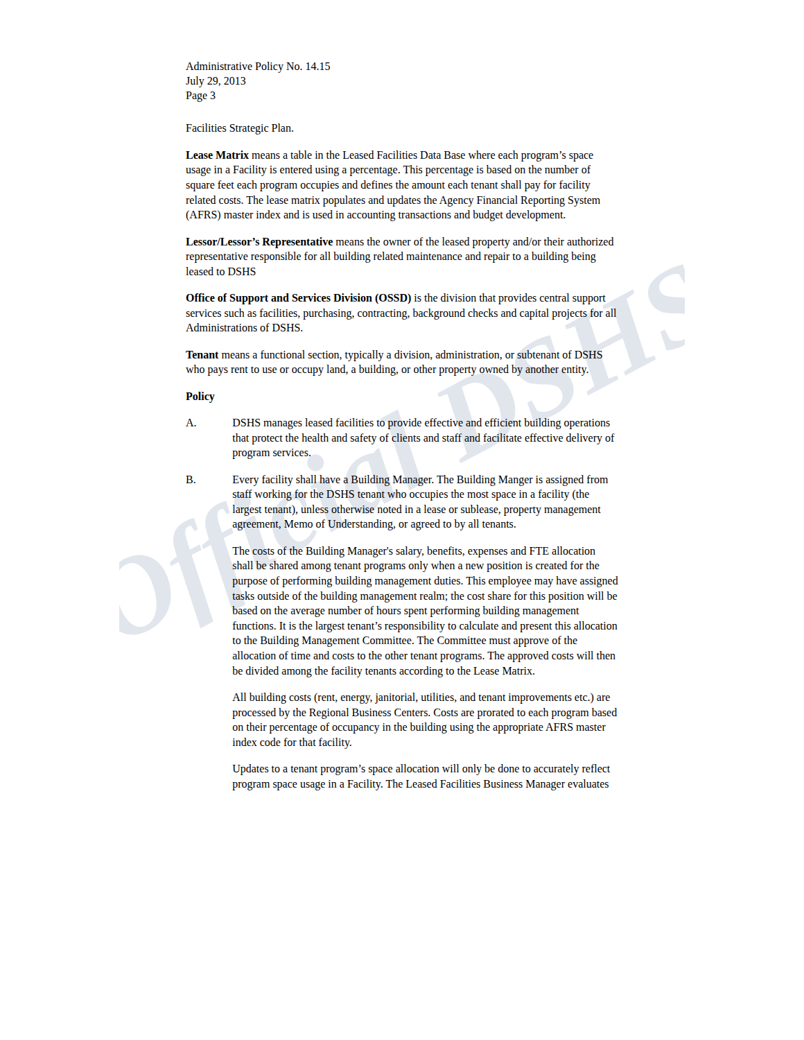Official DSHS
Administrative Policy No. 14.15
July 29, 2013
Page 3
Facilities Strategic Plan.
Lease Matrix means a table in the Leased Facilities Data Base where each program’s space usage in a Facility is entered using a percentage. This percentage is based on the number of square feet each program occupies and defines the amount each tenant shall pay for facility related costs. The lease matrix populates and updates the Agency Financial Reporting System (AFRS) master index and is used in accounting transactions and budget development.
Lessor/Lessor’s Representative means the owner of the leased property and/or their authorized representative responsible for all building related maintenance and repair to a building being leased to DSHS
Office of Support and Services Division (OSSD) is the division that provides central support services such as facilities, purchasing, contracting, background checks and capital projects for all Administrations of DSHS.
Tenant means a functional section, typically a division, administration, or subtenant of DSHS who pays rent to use or occupy land, a building, or other property owned by another entity.
Policy
A.
DSHS manages leased facilities to provide effective and efficient building operations that protect the health and safety of clients and staff and facilitate effective delivery of program services.
B.
Every facility shall have a Building Manager. The Building Manger is assigned from staff working for the DSHS tenant who occupies the most space in a facility (the largest tenant), unless otherwise noted in a lease or sublease, property management agreement, Memo of Understanding, or agreed to by all tenants.
The costs of the Building Manager's salary, benefits, expenses and FTE allocation shall be shared among tenant programs only when a new position is created for the purpose of performing building management duties. This employee may have assigned tasks outside of the building management realm; the cost share for this position will be based on the average number of hours spent performing building management functions. It is the largest tenant’s responsibility to calculate and present this allocation to the Building Management Committee. The Committee must approve of the allocation of time and costs to the other tenant programs. The approved costs will then be divided among the facility tenants according to the Lease Matrix.
All building costs (rent, energy, janitorial, utilities, and tenant improvements etc.) are processed by the Regional Business Centers. Costs are prorated to each program based on their percentage of occupancy in the building using the appropriate AFRS master index code for that facility.
Updates to a tenant program’s space allocation will only be done to accurately reflect program space usage in a Facility. The Leased Facilities Business Manager evaluates